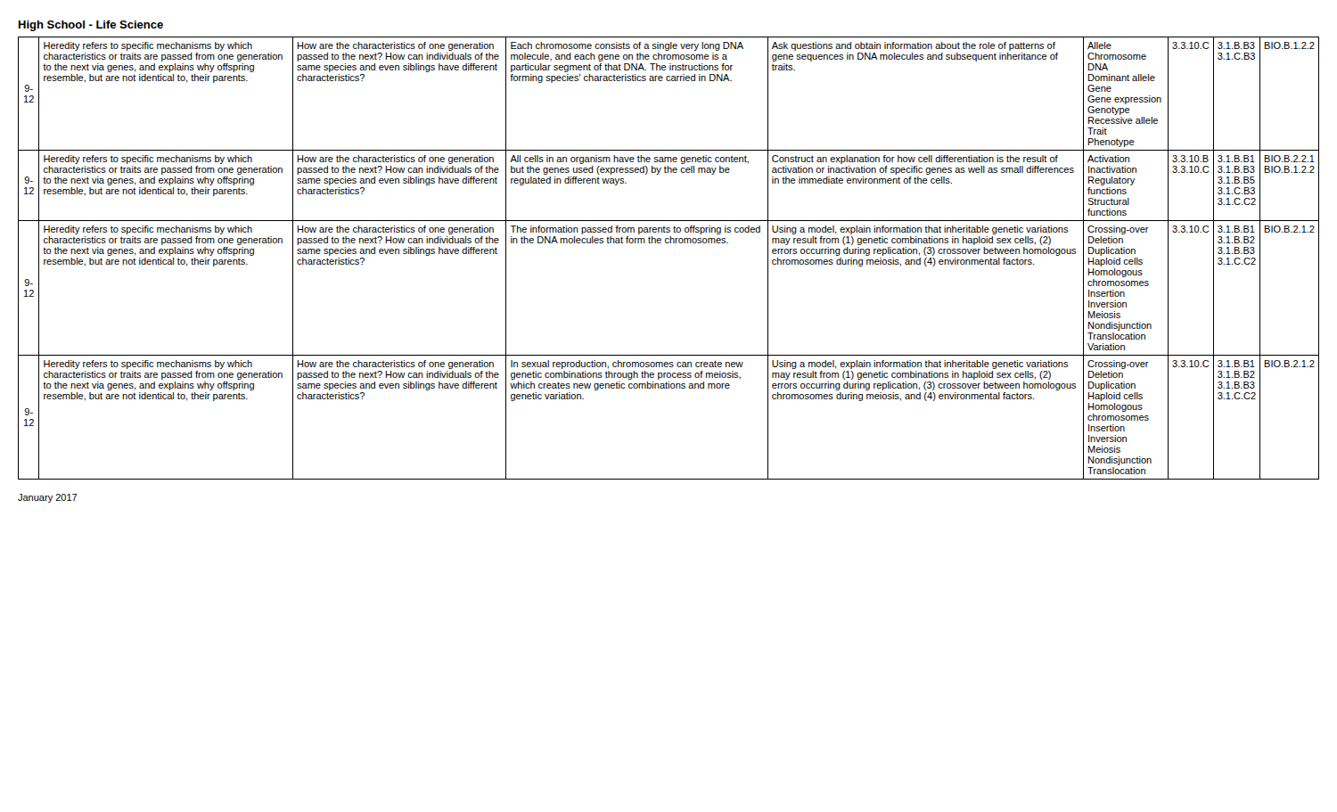High School - Life Science
| 9-12 | Heredity refers to specific mechanisms by which characteristics or traits are passed from one generation to the next via genes, and explains why offspring resemble, but are not identical to, their parents. | How are the characteristics of one generation passed to the next? How can individuals of the same species and even siblings have different characteristics? | Each chromosome consists of a single very long DNA molecule, and each gene on the chromosome is a particular segment of that DNA. The instructions for forming species' characteristics are carried in DNA. | Ask questions and obtain information about the role of patterns of gene sequences in DNA molecules and subsequent inheritance of traits. | Allele Chromosome DNA Dominant allele Gene Gene expression Genotype Recessive allele Trait Phenotype | 3.3.10.C | 3.1.B.B3 3.1.C.B3 | BIO.B.1.2.2 |
| 9-12 | Heredity refers to specific mechanisms by which characteristics or traits are passed from one generation to the next via genes, and explains why offspring resemble, but are not identical to, their parents. | How are the characteristics of one generation passed to the next? How can individuals of the same species and even siblings have different characteristics? | All cells in an organism have the same genetic content, but the genes used (expressed) by the cell may be regulated in different ways. | Construct an explanation for how cell differentiation is the result of activation or inactivation of specific genes as well as small differences in the immediate environment of the cells. | Activation Inactivation Regulatory functions Structural functions | 3.3.10.B 3.3.10.C | 3.1.B.B1 3.1.B.B3 3.1.B.B5 3.1.C.B3 3.1.C.C2 | BIO.B.2.2.1 BIO.B.1.2.2 |
| 9-12 | Heredity refers to specific mechanisms by which characteristics or traits are passed from one generation to the next via genes, and explains why offspring resemble, but are not identical to, their parents. | How are the characteristics of one generation passed to the next? How can individuals of the same species and even siblings have different characteristics? | The information passed from parents to offspring is coded in the DNA molecules that form the chromosomes. | Using a model, explain information that inheritable genetic variations may result from (1) genetic combinations in haploid sex cells, (2) errors occurring during replication, (3) crossover between homologous chromosomes during meiosis, and (4) environmental factors. | Crossing-over Deletion Duplication Haploid cells Homologous chromosomes Insertion Inversion Meiosis Nondisjunction Translocation Variation | 3.3.10.C | 3.1.B.B1 3.1.B.B2 3.1.B.B3 3.1.C.C2 | BIO.B.2.1.2 |
| 9-12 | Heredity refers to specific mechanisms by which characteristics or traits are passed from one generation to the next via genes, and explains why offspring resemble, but are not identical to, their parents. | How are the characteristics of one generation passed to the next? How can individuals of the same species and even siblings have different characteristics? | In sexual reproduction, chromosomes can create new genetic combinations through the process of meiosis, which creates new genetic combinations and more genetic variation. | Using a model, explain information that inheritable genetic variations may result from (1) genetic combinations in haploid sex cells, (2) errors occurring during replication, (3) crossover between homologous chromosomes during meiosis, and (4) environmental factors. | Crossing-over Deletion Duplication Haploid cells Homologous chromosomes Insertion Inversion Meiosis Nondisjunction Translocation | 3.3.10.C | 3.1.B.B1 3.1.B.B2 3.1.B.B3 3.1.C.C2 | BIO.B.2.1.2 |
January 2017